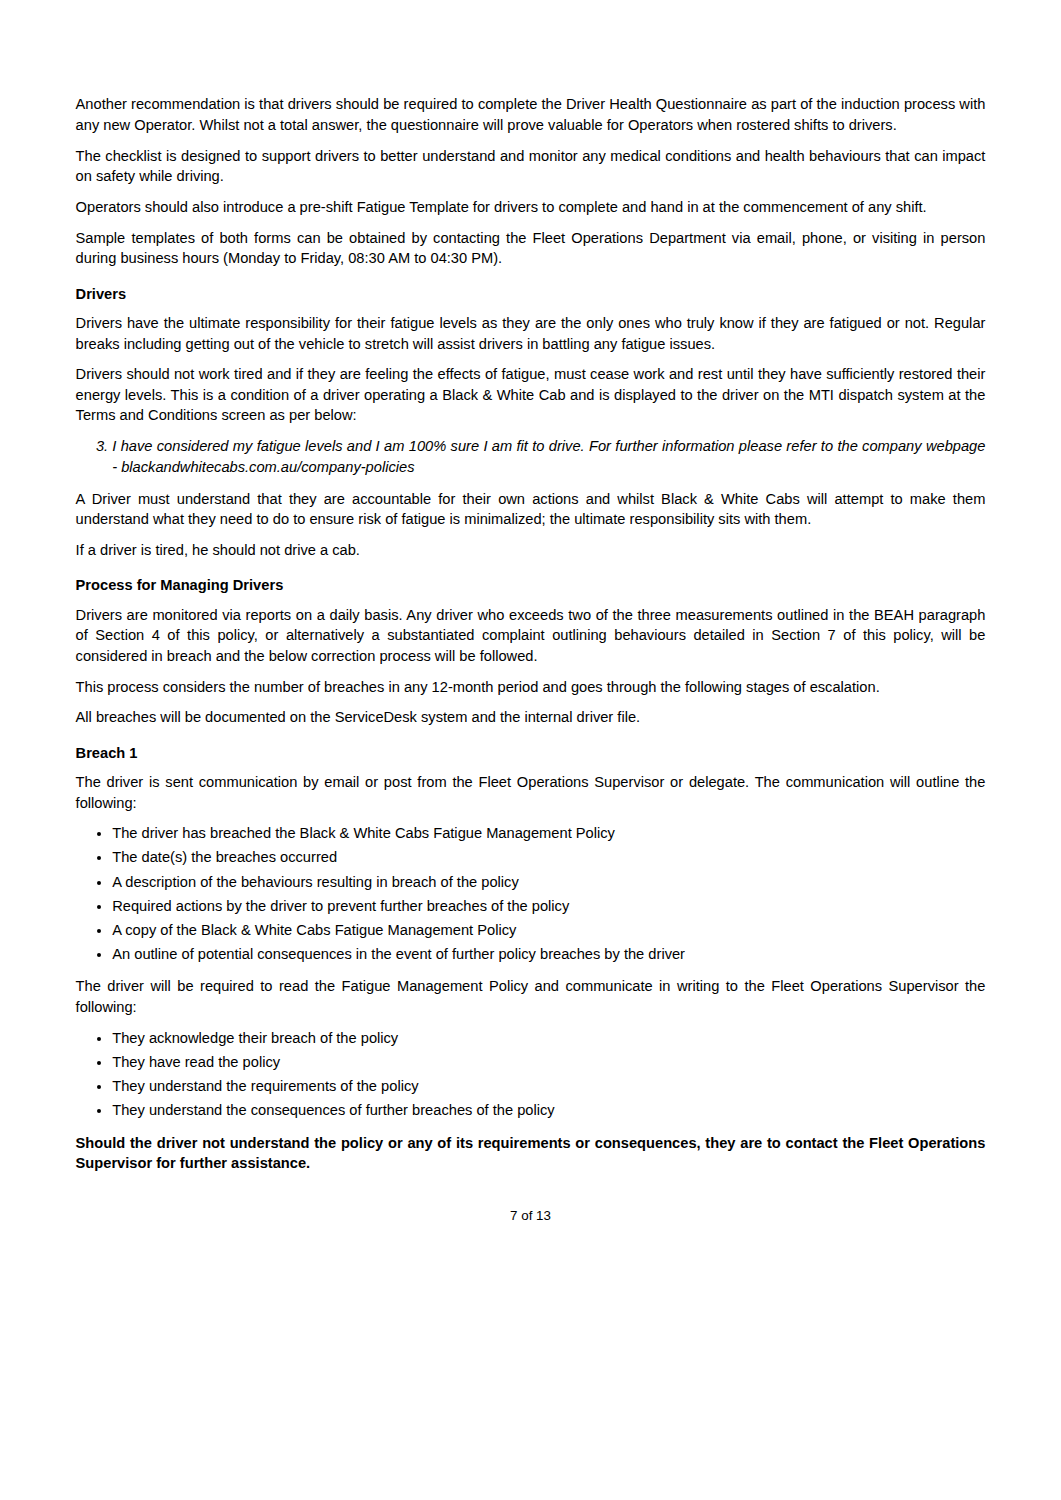Another recommendation is that drivers should be required to complete the Driver Health Questionnaire as part of the induction process with any new Operator. Whilst not a total answer, the questionnaire will prove valuable for Operators when rostered shifts to drivers.
The checklist is designed to support drivers to better understand and monitor any medical conditions and health behaviours that can impact on safety while driving.
Operators should also introduce a pre-shift Fatigue Template for drivers to complete and hand in at the commencement of any shift.
Sample templates of both forms can be obtained by contacting the Fleet Operations Department via email, phone, or visiting in person during business hours (Monday to Friday, 08:30 AM to 04:30 PM).
Drivers
Drivers have the ultimate responsibility for their fatigue levels as they are the only ones who truly know if they are fatigued or not. Regular breaks including getting out of the vehicle to stretch will assist drivers in battling any fatigue issues.
Drivers should not work tired and if they are feeling the effects of fatigue, must cease work and rest until they have sufficiently restored their energy levels. This is a condition of a driver operating a Black & White Cab and is displayed to the driver on the MTI dispatch system at the Terms and Conditions screen as per below:
I have considered my fatigue levels and I am 100% sure I am fit to drive. For further information please refer to the company webpage - blackandwhitecabs.com.au/company-policies
A Driver must understand that they are accountable for their own actions and whilst Black & White Cabs will attempt to make them understand what they need to do to ensure risk of fatigue is minimalized; the ultimate responsibility sits with them.
If a driver is tired, he should not drive a cab.
Process for Managing Drivers
Drivers are monitored via reports on a daily basis. Any driver who exceeds two of the three measurements outlined in the BEAH paragraph of Section 4 of this policy, or alternatively a substantiated complaint outlining behaviours detailed in Section 7 of this policy, will be considered in breach and the below correction process will be followed.
This process considers the number of breaches in any 12-month period and goes through the following stages of escalation.
All breaches will be documented on the ServiceDesk system and the internal driver file.
Breach 1
The driver is sent communication by email or post from the Fleet Operations Supervisor or delegate. The communication will outline the following:
The driver has breached the Black & White Cabs Fatigue Management Policy
The date(s) the breaches occurred
A description of the behaviours resulting in breach of the policy
Required actions by the driver to prevent further breaches of the policy
A copy of the Black & White Cabs Fatigue Management Policy
An outline of potential consequences in the event of further policy breaches by the driver
The driver will be required to read the Fatigue Management Policy and communicate in writing to the Fleet Operations Supervisor the following:
They acknowledge their breach of the policy
They have read the policy
They understand the requirements of the policy
They understand the consequences of further breaches of the policy
Should the driver not understand the policy or any of its requirements or consequences, they are to contact the Fleet Operations Supervisor for further assistance.
7 of 13